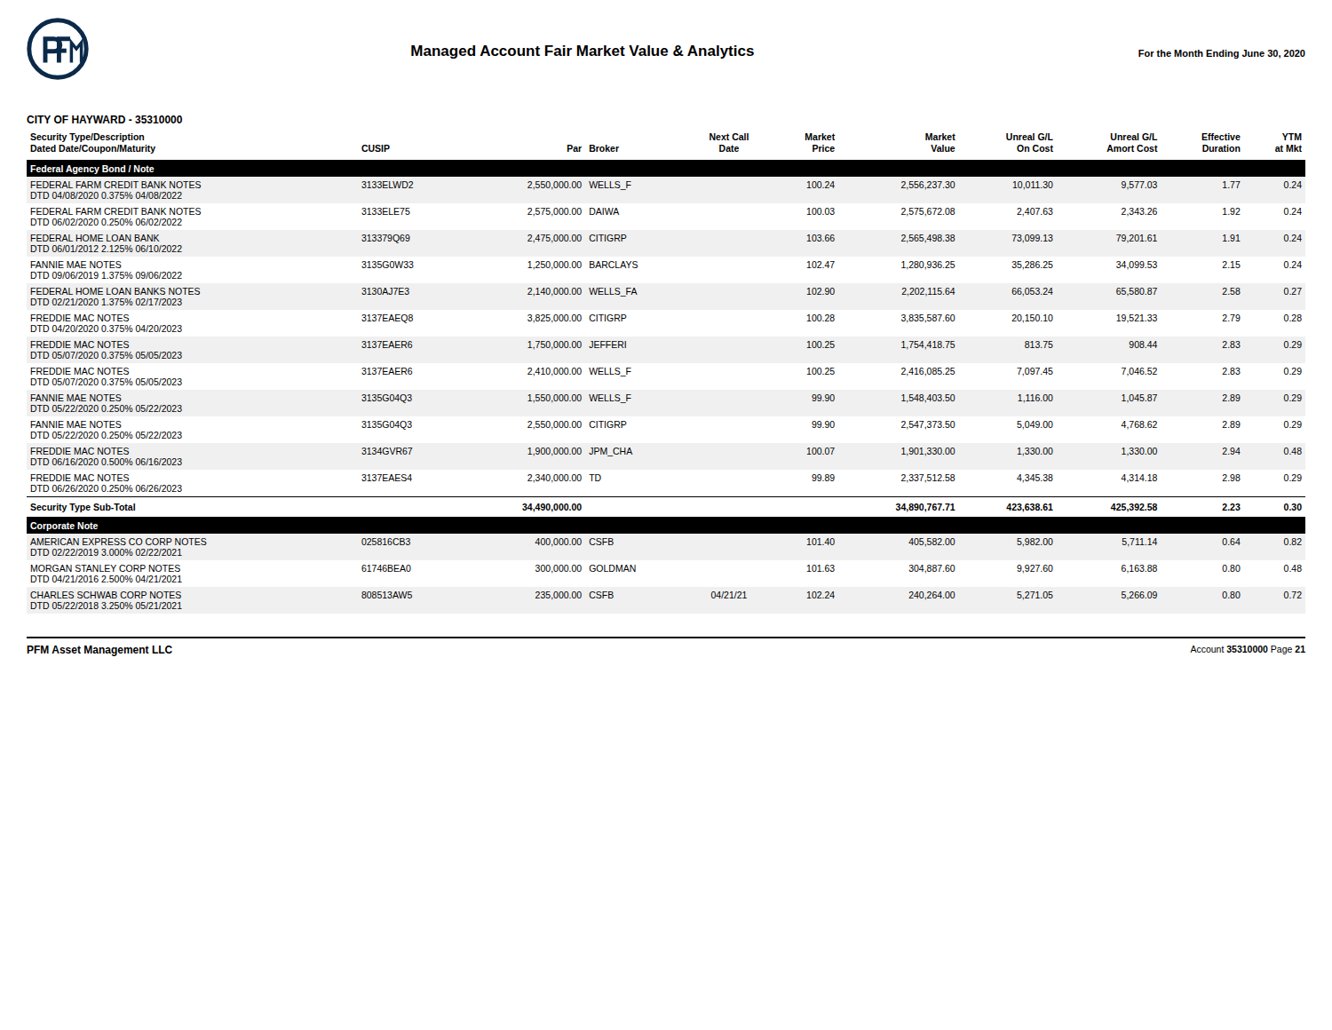For the Month Ending June 30, 2020
Managed Account Fair Market Value & Analytics
CITY OF HAYWARD - 35310000
| Security Type/Description Dated Date/Coupon/Maturity | CUSIP | Par | Broker | Next Call Date | Market Price | Market Value | Unreal G/L On Cost | Unreal G/L Amort Cost | Effective Duration | YTM at Mkt |
| --- | --- | --- | --- | --- | --- | --- | --- | --- | --- | --- |
| Federal Agency Bond / Note |
| FEDERAL FARM CREDIT BANK NOTES DTD 04/08/2020 0.375% 04/08/2022 | 3133ELWD2 | 2,550,000.00 | WELLS_F | | 100.24 | 2,556,237.30 | 10,011.30 | 9,577.03 | 1.77 | 0.24 |
| FEDERAL FARM CREDIT BANK NOTES DTD 06/02/2020 0.250% 06/02/2022 | 3133ELE75 | 2,575,000.00 | DAIWA | | 100.03 | 2,575,672.08 | 2,407.63 | 2,343.26 | 1.92 | 0.24 |
| FEDERAL HOME LOAN BANK DTD 06/01/2012 2.125% 06/10/2022 | 313379Q69 | 2,475,000.00 | CITIGRP | | 103.66 | 2,565,498.38 | 73,099.13 | 79,201.61 | 1.91 | 0.24 |
| FANNIE MAE NOTES DTD 09/06/2019 1.375% 09/06/2022 | 3135G0W33 | 1,250,000.00 | BARCLAYS | | 102.47 | 1,280,936.25 | 35,286.25 | 34,099.53 | 2.15 | 0.24 |
| FEDERAL HOME LOAN BANKS NOTES DTD 02/21/2020 1.375% 02/17/2023 | 3130AJ7E3 | 2,140,000.00 | WELLS_FA | | 102.90 | 2,202,115.64 | 66,053.24 | 65,580.87 | 2.58 | 0.27 |
| FREDDIE MAC NOTES DTD 04/20/2020 0.375% 04/20/2023 | 3137EAEQ8 | 3,825,000.00 | CITIGRP | | 100.28 | 3,835,587.60 | 20,150.10 | 19,521.33 | 2.79 | 0.28 |
| FREDDIE MAC NOTES DTD 05/07/2020 0.375% 05/05/2023 | 3137EAER6 | 1,750,000.00 | JEFFERI | | 100.25 | 1,754,418.75 | 813.75 | 908.44 | 2.83 | 0.29 |
| FREDDIE MAC NOTES DTD 05/07/2020 0.375% 05/05/2023 | 3137EAER6 | 2,410,000.00 | WELLS_F | | 100.25 | 2,416,085.25 | 7,097.45 | 7,046.52 | 2.83 | 0.29 |
| FANNIE MAE NOTES DTD 05/22/2020 0.250% 05/22/2023 | 3135G04Q3 | 1,550,000.00 | WELLS_F | | 99.90 | 1,548,403.50 | 1,116.00 | 1,045.87 | 2.89 | 0.29 |
| FANNIE MAE NOTES DTD 05/22/2020 0.250% 05/22/2023 | 3135G04Q3 | 2,550,000.00 | CITIGRP | | 99.90 | 2,547,373.50 | 5,049.00 | 4,768.62 | 2.89 | 0.29 |
| FREDDIE MAC NOTES DTD 06/16/2020 0.500% 06/16/2023 | 3134GVR67 | 1,900,000.00 | JPM_CHA | | 100.07 | 1,901,330.00 | 1,330.00 | 1,330.00 | 2.94 | 0.48 |
| FREDDIE MAC NOTES DTD 06/26/2020 0.250% 06/26/2023 | 3137EAES4 | 2,340,000.00 | TD | | 99.89 | 2,337,512.58 | 4,345.38 | 4,314.18 | 2.98 | 0.29 |
| Security Type Sub-Total | | 34,490,000.00 | | | | 34,890,767.71 | 423,638.61 | 425,392.58 | 2.23 | 0.30 |
| Corporate Note |
| AMERICAN EXPRESS CO CORP NOTES DTD 02/22/2019 3.000% 02/22/2021 | 025816CB3 | 400,000.00 | CSFB | | 101.40 | 405,582.00 | 5,982.00 | 5,711.14 | 0.64 | 0.82 |
| MORGAN STANLEY CORP NOTES DTD 04/21/2016 2.500% 04/21/2021 | 61746BEA0 | 300,000.00 | GOLDMAN | | 101.63 | 304,887.60 | 9,927.60 | 6,163.88 | 0.80 | 0.48 |
| CHARLES SCHWAB CORP NOTES DTD 05/22/2018 3.250% 05/21/2021 | 808513AW5 | 235,000.00 | CSFB | 04/21/21 | 102.24 | 240,264.00 | 5,271.05 | 5,266.09 | 0.80 | 0.72 |
PFM Asset Management LLC Account 35310000 Page 21